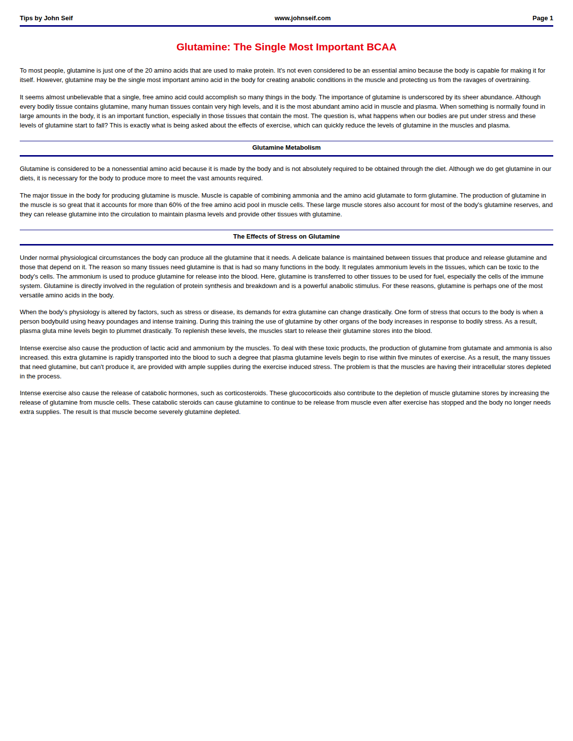Tips by John Seif www.johnseif.com Page 1
Glutamine: The Single Most Important BCAA
To most people, glutamine is just one of the 20 amino acids that are used to make protein. It's not even considered to be an essential amino because the body is capable for making it for itself. However, glutamine may be the single most important amino acid in the body for creating anabolic conditions in the muscle and protecting us from the ravages of overtraining.
It seems almost unbelievable that a single, free amino acid could accomplish so many things in the body. The importance of glutamine is underscored by its sheer abundance. Although every bodily tissue contains glutamine, many human tissues contain very high levels, and it is the most abundant amino acid in muscle and plasma. When something is normally found in large amounts in the body, it is an important function, especially in those tissues that contain the most. The question is, what happens when our bodies are put under stress and these levels of glutamine start to fall? This is exactly what is being asked about the effects of exercise, which can quickly reduce the levels of glutamine in the muscles and plasma.
Glutamine Metabolism
Glutamine is considered to be a nonessential amino acid because it is made by the body and is not absolutely required to be obtained through the diet. Although we do get glutamine in our diets, it is necessary for the body to produce more to meet the vast amounts required.
The major tissue in the body for producing glutamine is muscle. Muscle is capable of combining ammonia and the amino acid glutamate to form glutamine. The production of glutamine in the muscle is so great that it accounts for more than 60% of the free amino acid pool in muscle cells. These large muscle stores also account for most of the body's glutamine reserves, and they can release glutamine into the circulation to maintain plasma levels and provide other tissues with glutamine.
The Effects of Stress on Glutamine
Under normal physiological circumstances the body can produce all the glutamine that it needs. A delicate balance is maintained between tissues that produce and release glutamine and those that depend on it. The reason so many tissues need glutamine is that is had so many functions in the body. It regulates ammonium levels in the tissues, which can be toxic to the body's cells. The ammonium is used to produce glutamine for release into the blood. Here, glutamine is transferred to other tissues to be used for fuel, especially the cells of the immune system. Glutamine is directly involved in the regulation of protein synthesis and breakdown and is a powerful anabolic stimulus. For these reasons, glutamine is perhaps one of the most versatile amino acids in the body.
When the body's physiology is altered by factors, such as stress or disease, its demands for extra glutamine can change drastically. One form of stress that occurs to the body is when a person bodybuild using heavy poundages and intense training. During this training the use of glutamine by other organs of the body increases in response to bodily stress. As a result, plasma gluta mine levels begin to plummet drastically. To replenish these levels, the muscles start to release their glutamine stores into the blood.
Intense exercise also cause the production of lactic acid and ammonium by the muscles. To deal with these toxic products, the production of glutamine from glutamate and ammonia is also increased. this extra glutamine is rapidly transported into the blood to such a degree that plasma glutamine levels begin to rise within five minutes of exercise. As a result, the many tissues that need glutamine, but can't produce it, are provided with ample supplies during the exercise induced stress. The problem is that the muscles are having their intracellular stores depleted in the process.
Intense exercise also cause the release of catabolic hormones, such as corticosteroids. These glucocorticoids also contribute to the depletion of muscle glutamine stores by increasing the release of glutamine from muscle cells. These catabolic steroids can cause glutamine to continue to be release from muscle even after exercise has stopped and the body no longer needs extra supplies. The result is that muscle become severely glutamine depleted.